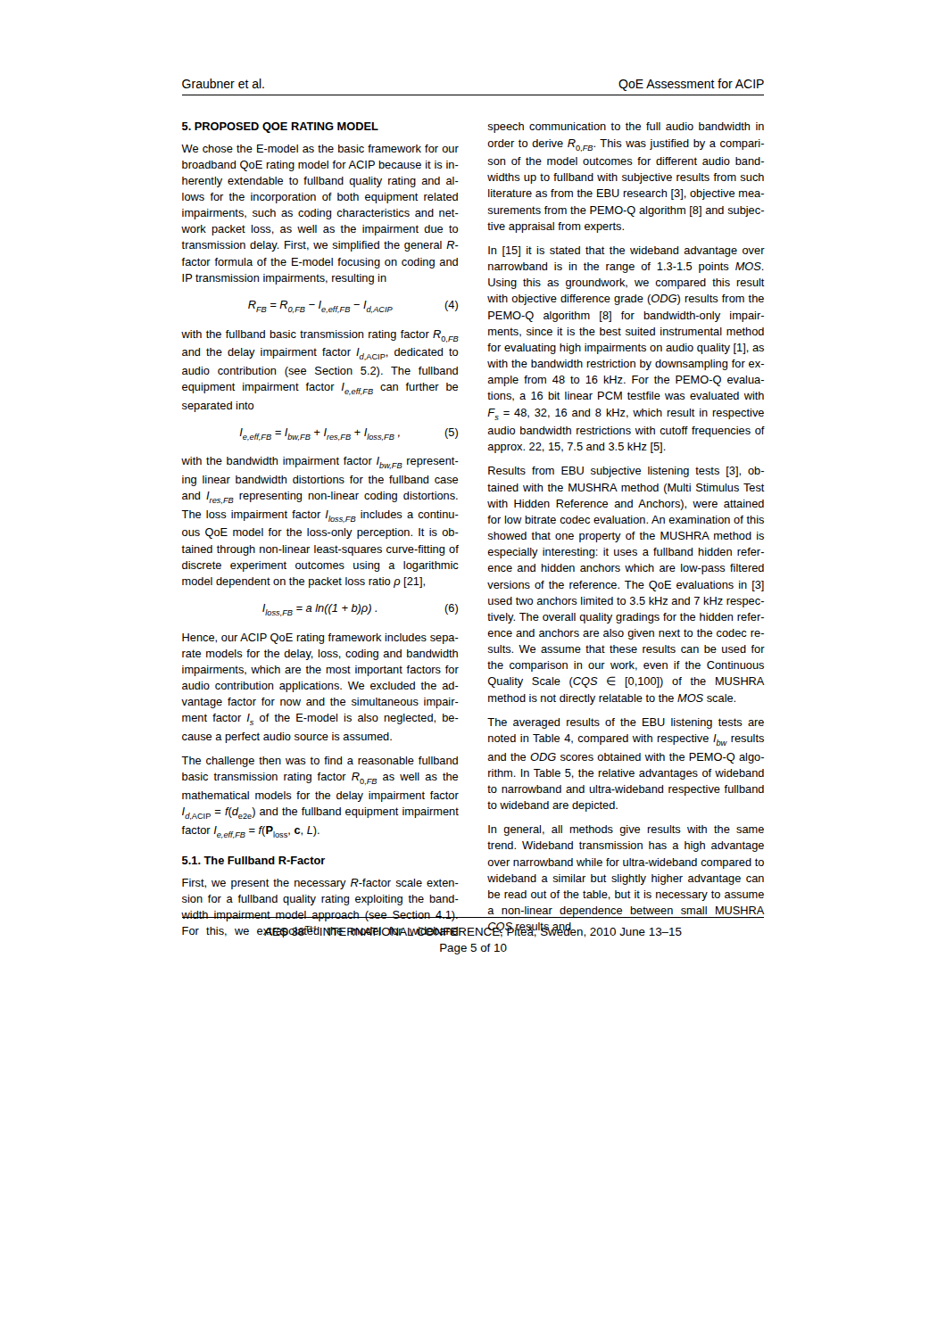Graubner et al.
QoE Assessment for ACIP
5. Proposed QoE Rating Model
We chose the E-model as the basic framework for our broadband QoE rating model for ACIP because it is inherently extendable to fullband quality rating and allows for the incorporation of both equipment related impairments, such as coding characteristics and network packet loss, as well as the impairment due to transmission delay. First, we simplified the general R-factor formula of the E-model focusing on coding and IP transmission impairments, resulting in
RFB = R0,FB − Ie,eff,FB − Id,ACIP (4)
with the fullband basic transmission rating factor R0,FB and the delay impairment factor Id,ACIP, dedicated to audio contribution (see Section 5.2). The fullband equipment impairment factor Ie,eff,FB can further be separated into
Ie,eff,FB = Ibw,FB + Ires,FB + Iloss,FB , (5)
with the bandwidth impairment factor Ibw,FB representing linear bandwidth distortions for the fullband case and Ires,FB representing non-linear coding distortions. The loss impairment factor Iloss,FB includes a continuous QoE model for the loss-only perception. It is obtained through non-linear least-squares curve-fitting of discrete experiment outcomes using a logarithmic model dependent on the packet loss ratio ρ [21],
Iloss,FB = a ln((1 + b)ρ) . (6)
Hence, our ACIP QoE rating framework includes separate models for the delay, loss, coding and bandwidth impairments, which are the most important factors for audio contribution applications. We excluded the advantage factor for now and the simultaneous impairment factor Is of the E-model is also neglected, because a perfect audio source is assumed.
The challenge then was to find a reasonable fullband basic transmission rating factor R0,FB as well as the mathematical models for the delay impairment factor Id,ACIP = f(de2e) and the fullband equipment impairment factor Ie,eff,FB = f(Ploss, c, L).
5.1. The Fullband R-Factor
First, we present the necessary R-factor scale extension for a fullband quality rating exploiting the bandwidth impairment model approach (see Section 4.1). For this, we extrapolated the model for wideband speech communication to the full audio bandwidth in order to derive R0,FB. This was justified by a comparison of the model outcomes for different audio bandwidths up to fullband with subjective results from such literature as from the EBU research [3], objective measurements from the PEMO-Q algorithm [8] and subjective appraisal from experts.
In [15] it is stated that the wideband advantage over narrowband is in the range of 1.3-1.5 points MOS. Using this as groundwork, we compared this result with objective difference grade (ODG) results from the PEMO-Q algorithm [8] for bandwidth-only impairments, since it is the best suited instrumental method for evaluating high impairments on audio quality [1], as with the bandwidth restriction by downsampling for example from 48 to 16 kHz. For the PEMO-Q evaluations, a 16 bit linear PCM testfile was evaluated with Fs = 48, 32, 16 and 8 kHz, which result in respective audio bandwidth restrictions with cutoff frequencies of approx. 22, 15, 7.5 and 3.5 kHz [5].
Results from EBU subjective listening tests [3], obtained with the MUSHRA method (Multi Stimulus Test with Hidden Reference and Anchors), were attained for low bitrate codec evaluation. An examination of this showed that one property of the MUSHRA method is especially interesting: it uses a fullband hidden reference and hidden anchors which are low-pass filtered versions of the reference. The QoE evaluations in [3] used two anchors limited to 3.5 kHz and 7 kHz respectively. The overall quality gradings for the hidden reference and anchors are also given next to the codec results. We assume that these results can be used for the comparison in our work, even if the Continuous Quality Scale (CQS ∈ [0,100]) of the MUSHRA method is not directly relatable to the MOS scale.
The averaged results of the EBU listening tests are noted in Table 4, compared with respective Ibw results and the ODG scores obtained with the PEMO-Q algorithm. In Table 5, the relative advantages of wideband to narrowband and ultra-wideband respective fullband to wideband are depicted.
In general, all methods give results with the same trend. Wideband transmission has a high advantage over narrowband while for ultra-wideband compared to wideband a similar but slightly higher advantage can be read out of the table, but it is necessary to assume a non-linear dependence between small MUSHRA CQS results and
AES 38TH INTERNATIONAL CONFERENCE, Piteå, Sweden, 2010 June 13–15
Page 5 of 10